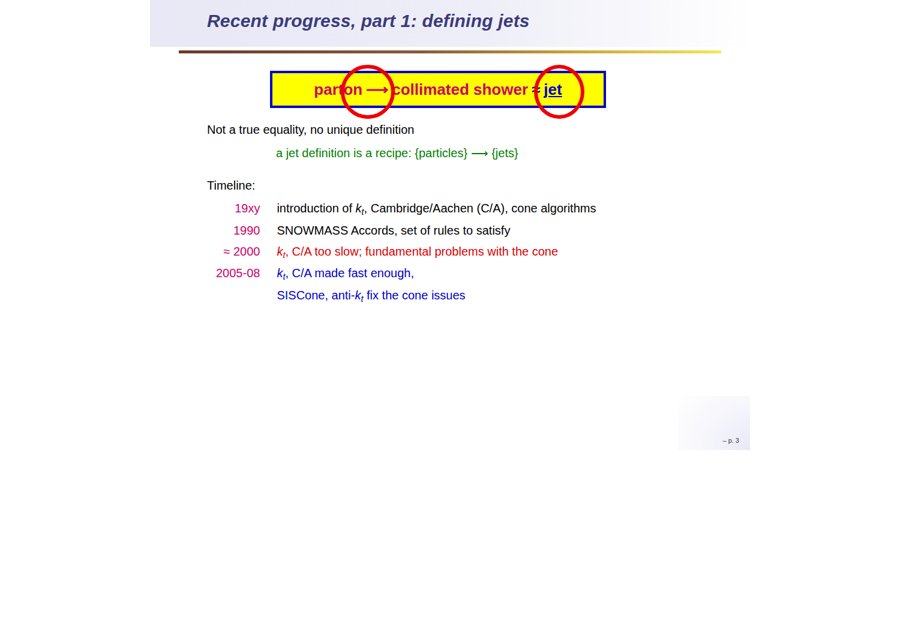Recent progress, part 1: defining jets
parton ⟶ collimated shower ≈ jet
Not a true equality, no unique definition
a jet definition is a recipe: {particles} ⟶ {jets}
Timeline:
| 19xy | introduction of k t , Cambridge/Aachen (C/A), cone algorithms |
| 1990 | SNOWMASS Accords, set of rules to satisfy |
| ≈ 2000 | k t , C/A too slow; fundamental problems with the cone |
| 2005-08 | k t , C/A made fast enough, |
| | SISCone, anti- k t fix the cone issues |
– p. 3